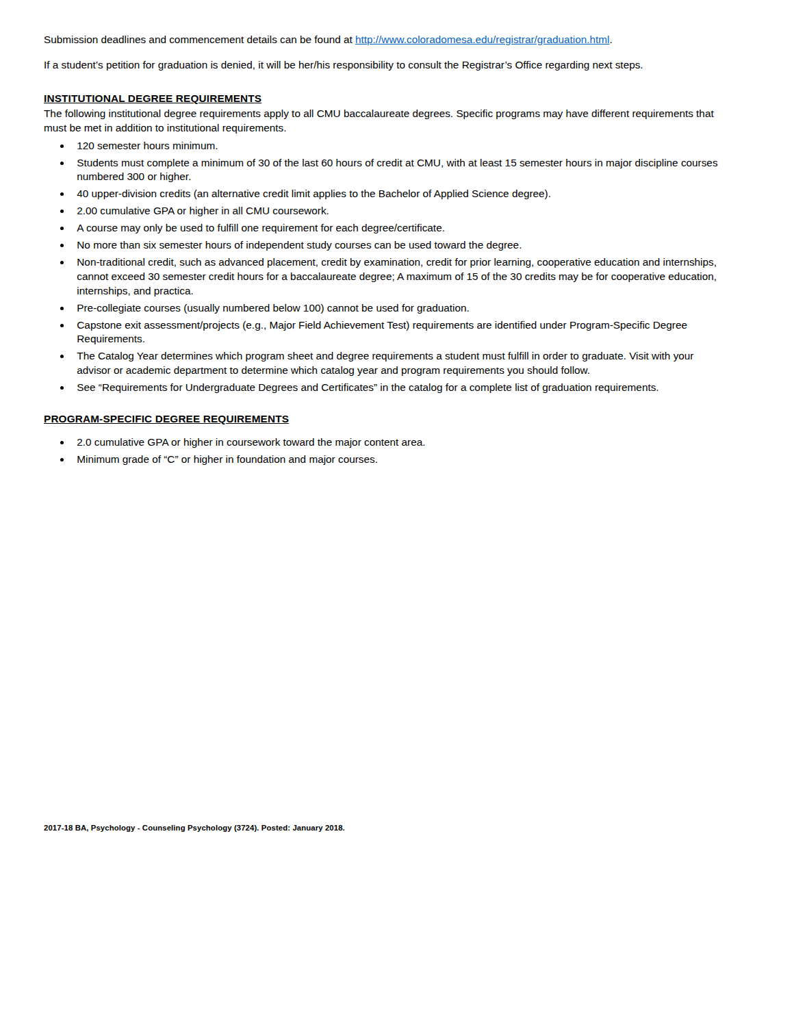Submission deadlines and commencement details can be found at http://www.coloradomesa.edu/registrar/graduation.html.
If a student’s petition for graduation is denied, it will be her/his responsibility to consult the Registrar’s Office regarding next steps.
INSTITUTIONAL DEGREE REQUIREMENTS
The following institutional degree requirements apply to all CMU baccalaureate degrees. Specific programs may have different requirements that must be met in addition to institutional requirements.
120 semester hours minimum.
Students must complete a minimum of 30 of the last 60 hours of credit at CMU, with at least 15 semester hours in major discipline courses numbered 300 or higher.
40 upper-division credits (an alternative credit limit applies to the Bachelor of Applied Science degree).
2.00 cumulative GPA or higher in all CMU coursework.
A course may only be used to fulfill one requirement for each degree/certificate.
No more than six semester hours of independent study courses can be used toward the degree.
Non-traditional credit, such as advanced placement, credit by examination, credit for prior learning, cooperative education and internships, cannot exceed 30 semester credit hours for a baccalaureate degree; A maximum of 15 of the 30 credits may be for cooperative education, internships, and practica.
Pre-collegiate courses (usually numbered below 100) cannot be used for graduation.
Capstone exit assessment/projects (e.g., Major Field Achievement Test) requirements are identified under Program-Specific Degree Requirements.
The Catalog Year determines which program sheet and degree requirements a student must fulfill in order to graduate. Visit with your advisor or academic department to determine which catalog year and program requirements you should follow.
See “Requirements for Undergraduate Degrees and Certificates” in the catalog for a complete list of graduation requirements.
PROGRAM-SPECIFIC DEGREE REQUIREMENTS
2.0 cumulative GPA or higher in coursework toward the major content area.
Minimum grade of “C” or higher in foundation and major courses.
2017-18 BA, Psychology - Counseling Psychology (3724). Posted: January 2018.